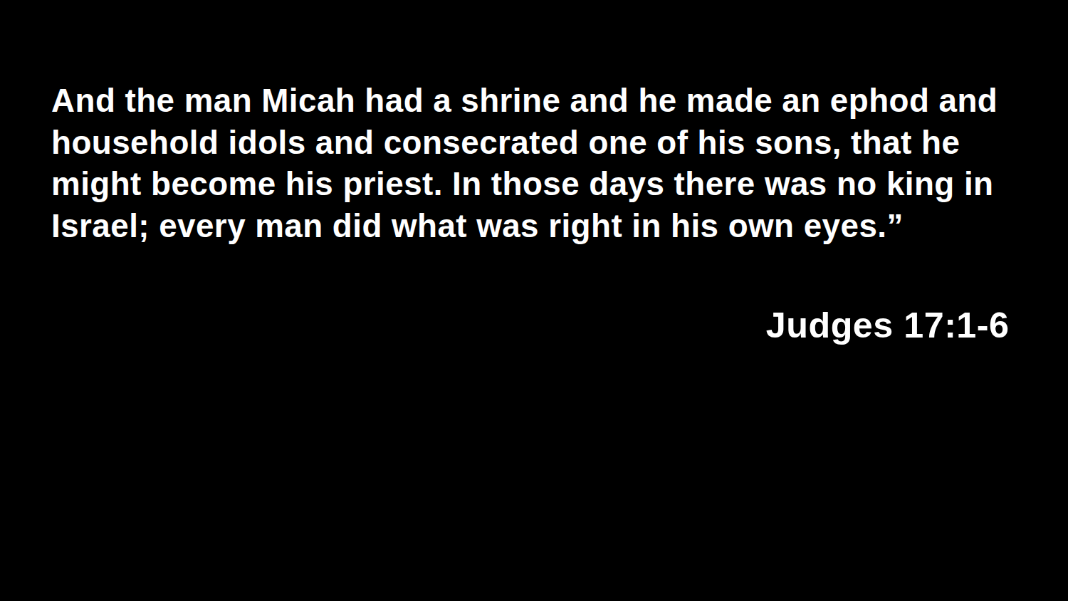And the man Micah had a shrine and he made an ephod and household idols and consecrated one of his sons, that he might become his priest. In those days there was no king in Israel; every man did what was right in his own eyes.”
Judges 17:1-6